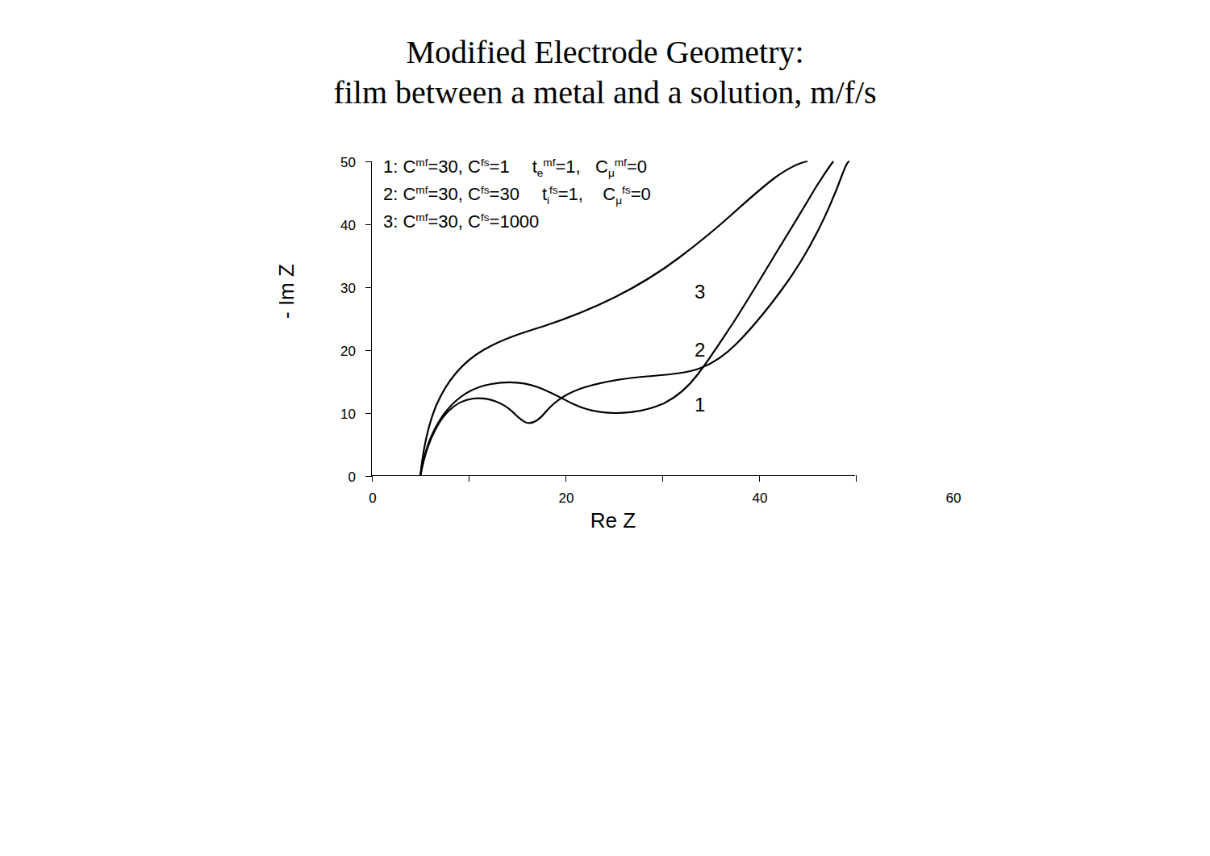Modified Electrode Geometry:
film between a metal and a solution, m/f/s
1: Cmf=30, Cfs=1temf=1, Cμmf=0
2: Cmf=30, Cfs=30tifs=1, Cμfs=0
3: Cmf=30, Cfs=1000
0
10
20
30
40
50
0
20
40
60
80
100
3 2 1
Re Z
- Im Z